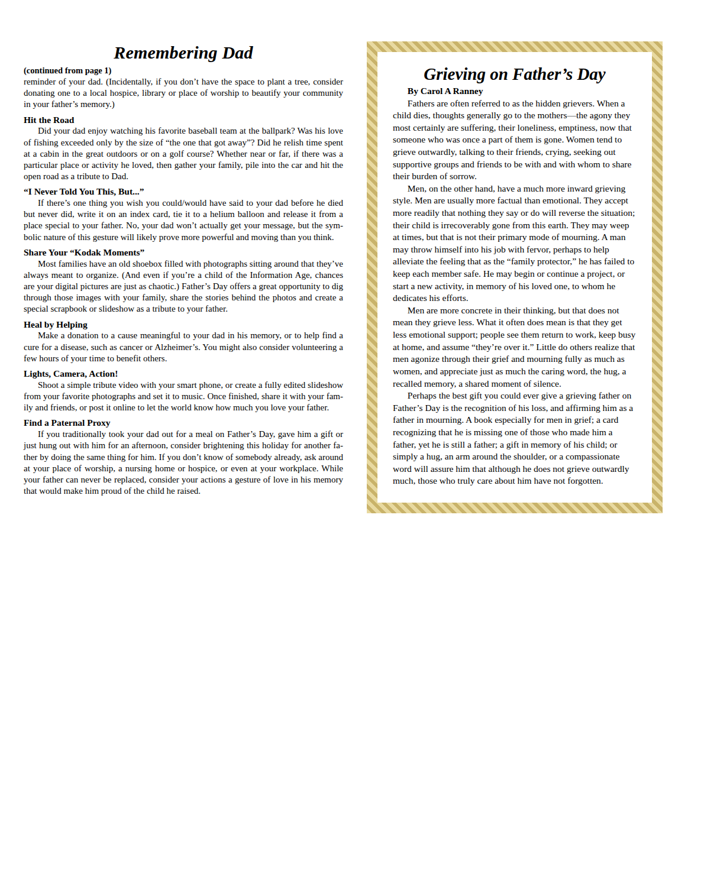Remembering Dad
(continued from page 1)
reminder of your dad. (Incidentally, if you don’t have the space to plant a tree, consider donating one to a local hospice, library or place of worship to beautify your community in your father’s memory.)
Hit the Road
Did your dad enjoy watching his favorite baseball team at the ballpark? Was his love of fishing exceeded only by the size of “the one that got away”? Did he relish time spent at a cabin in the great outdoors or on a golf course? Whether near or far, if there was a particular place or activity he loved, then gather your family, pile into the car and hit the open road as a tribute to Dad.
“I Never Told You This, But...”
If there’s one thing you wish you could/would have said to your dad before he died but never did, write it on an index card, tie it to a helium balloon and release it from a place special to your father. No, your dad won’t actually get your message, but the symbolic nature of this gesture will likely prove more powerful and moving than you think.
Share Your “Kodak Moments”
Most families have an old shoebox filled with photographs sitting around that they’ve always meant to organize. (And even if you’re a child of the Information Age, chances are your digital pictures are just as chaotic.) Father’s Day offers a great opportunity to dig through those images with your family, share the stories behind the photos and create a special scrapbook or slideshow as a tribute to your father.
Heal by Helping
Make a donation to a cause meaningful to your dad in his memory, or to help find a cure for a disease, such as cancer or Alzheimer’s. You might also consider volunteering a few hours of your time to benefit others.
Lights, Camera, Action!
Shoot a simple tribute video with your smart phone, or create a fully edited slideshow from your favorite photographs and set it to music. Once finished, share it with your family and friends, or post it online to let the world know how much you love your father.
Find a Paternal Proxy
If you traditionally took your dad out for a meal on Father’s Day, gave him a gift or just hung out with him for an afternoon, consider brightening this holiday for another father by doing the same thing for him. If you don’t know of somebody already, ask around at your place of worship, a nursing home or hospice, or even at your workplace. While your father can never be replaced, consider your actions a gesture of love in his memory that would make him proud of the child he raised.
Grieving on Father’s Day
By Carol A Ranney
Fathers are often referred to as the hidden grievers. When a child dies, thoughts generally go to the mothers—the agony they most certainly are suffering, their loneliness, emptiness, now that someone who was once a part of them is gone. Women tend to grieve outwardly, talking to their friends, crying, seeking out supportive groups and friends to be with and with whom to share their burden of sorrow.
Men, on the other hand, have a much more inward grieving style. Men are usually more factual than emotional. They accept more readily that nothing they say or do will reverse the situation; their child is irrecoverably gone from this earth. They may weep at times, but that is not their primary mode of mourning. A man may throw himself into his job with fervor, perhaps to help alleviate the feeling that as the “family protector,” he has failed to keep each member safe. He may begin or continue a project, or start a new activity, in memory of his loved one, to whom he dedicates his efforts.
Men are more concrete in their thinking, but that does not mean they grieve less. What it often does mean is that they get less emotional support; people see them return to work, keep busy at home, and assume “they’re over it.” Little do others realize that men agonize through their grief and mourning fully as much as women, and appreciate just as much the caring word, the hug, a recalled memory, a shared moment of silence.
Perhaps the best gift you could ever give a grieving father on Father’s Day is the recognition of his loss, and affirming him as a father in mourning. A book especially for men in grief; a card recognizing that he is missing one of those who made him a father, yet he is still a father; a gift in memory of his child; or simply a hug, an arm around the shoulder, or a compassionate word will assure him that although he does not grieve outwardly much, those who truly care about him have not forgotten.